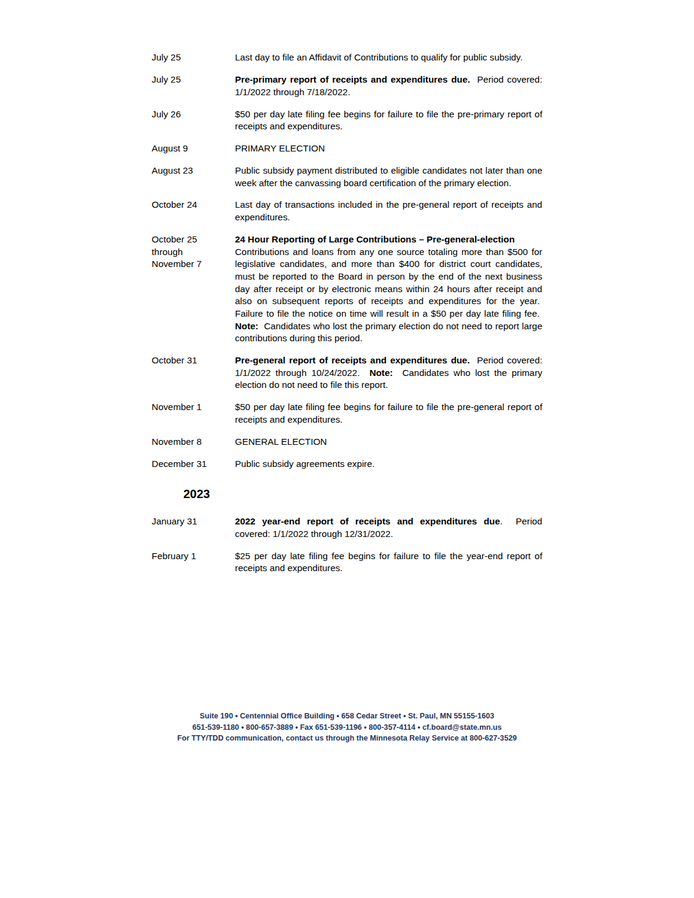| July 25 | Last day to file an Affidavit of Contributions to qualify for public subsidy. |
| July 25 | Pre-primary report of receipts and expenditures due. Period covered: 1/1/2022 through 7/18/2022. |
| July 26 | $50 per day late filing fee begins for failure to file the pre-primary report of receipts and expenditures. |
| August 9 | PRIMARY ELECTION |
| August 23 | Public subsidy payment distributed to eligible candidates not later than one week after the canvassing board certification of the primary election. |
| October 24 | Last day of transactions included in the pre-general report of receipts and expenditures. |
| October 25 through November 7 | 24 Hour Reporting of Large Contributions – Pre-general-election Contributions and loans from any one source totaling more than $500 for legislative candidates, and more than $400 for district court candidates, must be reported to the Board in person by the end of the next business day after receipt or by electronic means within 24 hours after receipt and also on subsequent reports of receipts and expenditures for the year. Failure to file the notice on time will result in a $50 per day late filing fee. Note: Candidates who lost the primary election do not need to report large contributions during this period. |
| October 31 | Pre-general report of receipts and expenditures due. Period covered: 1/1/2022 through 10/24/2022. Note: Candidates who lost the primary election do not need to file this report. |
| November 1 | $50 per day late filing fee begins for failure to file the pre-general report of receipts and expenditures. |
| November 8 | GENERAL ELECTION |
| December 31 | Public subsidy agreements expire. |
2023
| January 31 | 2022 year-end report of receipts and expenditures due . Period covered: 1/1/2022 through 12/31/2022. |
| February 1 | $25 per day late filing fee begins for failure to file the year-end report of receipts and expenditures. |
Suite 190 • Centennial Office Building • 658 Cedar Street • St. Paul, MN 55155-1603
651-539-1180 • 800-657-3889 • Fax 651-539-1196 • 800-357-4114 • cf.board@state.mn.us
For TTY/TDD communication, contact us through the Minnesota Relay Service at 800-627-3529